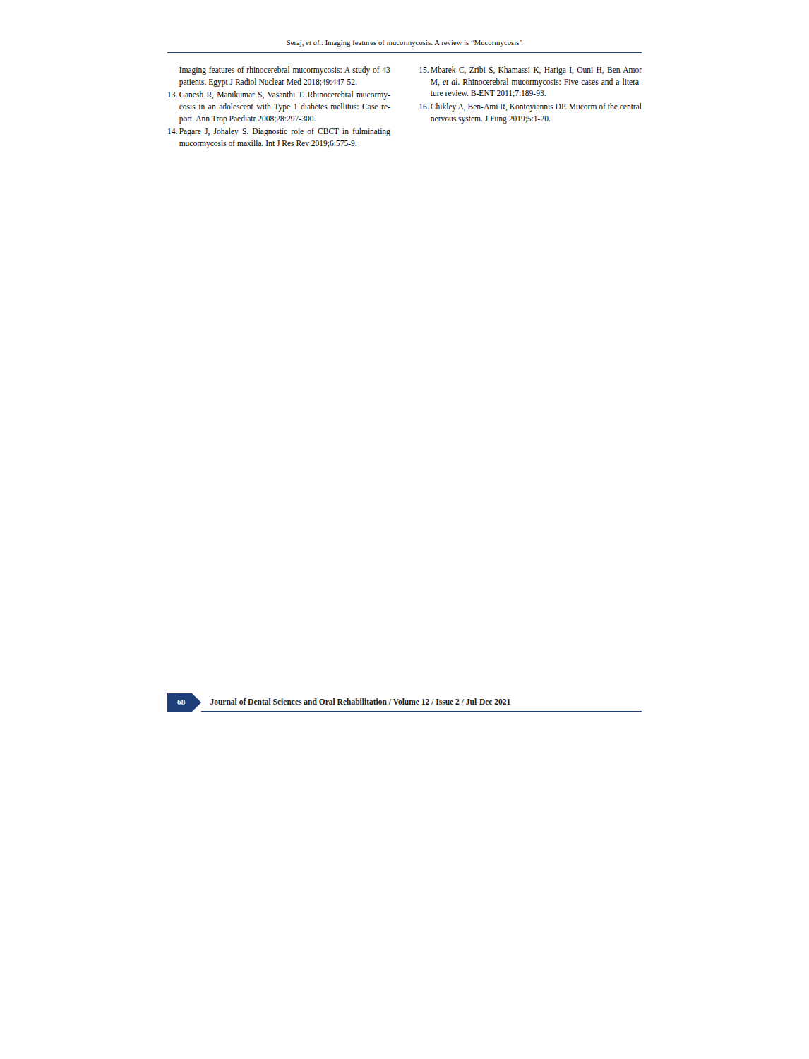Seraj, et al.: Imaging features of mucormycosis: A review is “Mucormycosis”
Imaging features of rhinocerebral mucormycosis: A study of 43 patients. Egypt J Radiol Nuclear Med 2018;49:447-52.
13. Ganesh R, Manikumar S, Vasanthi T. Rhinocerebral mucormycosis in an adolescent with Type 1 diabetes mellitus: Case report. Ann Trop Paediatr 2008;28:297-300.
14. Pagare J, Johaley S. Diagnostic role of CBCT in fulminating mucormycosis of maxilla. Int J Res Rev 2019;6:575-9.
15. Mbarek C, Zribi S, Khamassi K, Hariga I, Ouni H, Ben Amor M, et al. Rhinocerebral mucormycosis: Five cases and a literature review. B-ENT 2011;7:189-93.
16. Chikley A, Ben-Ami R, Kontoyiannis DP. Mucorm of the central nervous system. J Fung 2019;5:1-20.
68
Journal of Dental Sciences and Oral Rehabilitation / Volume 12 / Issue 2 / Jul-Dec 2021